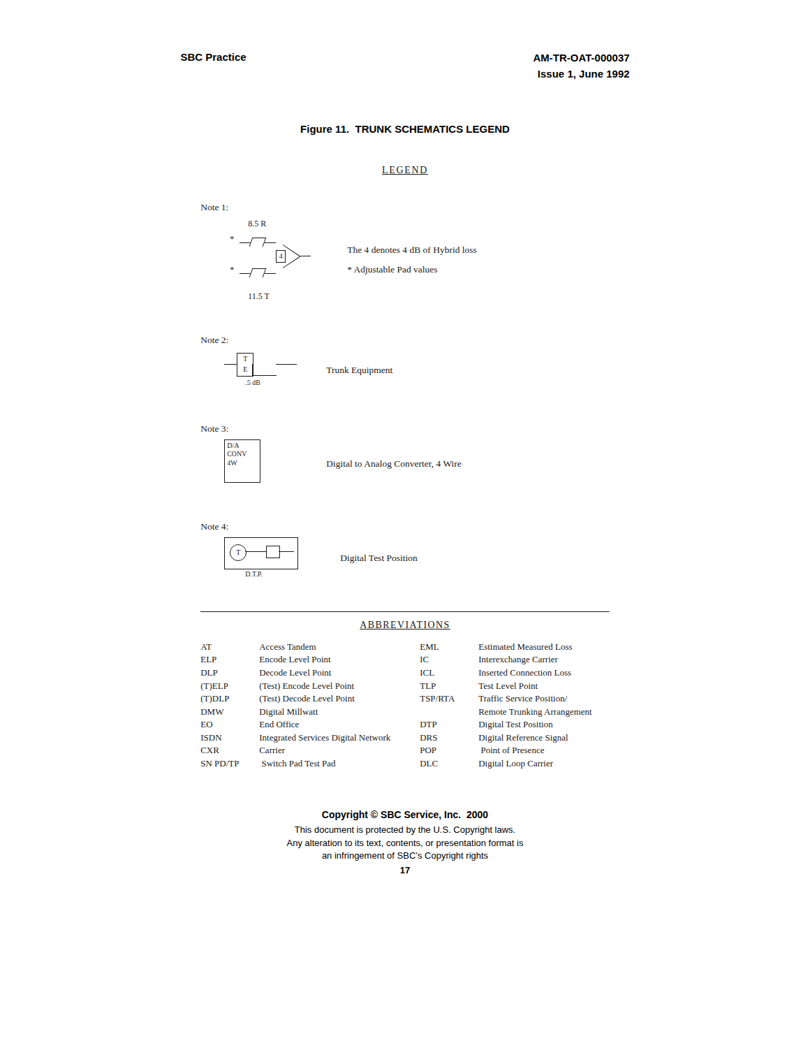SBC Practice
AM-TR-OAT-000037
Issue 1, June 1992
Figure 11. TRUNK SCHEMATICS LEGEND
LEGEND
Note 1:
8.5 R *
*
4
11.5 T
The 4 denotes 4 dB of Hybrid loss
* Adjustable Pad values
Note 2:
T
E
.5 dB
Trunk Equipment
Note 3:
D/A
CONV
4W
Digital to Analog Converter, 4 Wire
Note 4:
T
D.T.P.
Digital Test Position
ABBREVIATIONS
| AT | Access Tandem | EML | Estimated Measured Loss |
| ELP | Encode Level Point | IC | Interexchange Carrier |
| DLP | Decode Level Point | ICL | Inserted Connection Loss |
| (T)ELP | (Test) Encode Level Point | TLP | Test Level Point |
| (T)DLP | (Test) Decode Level Point | TSP/RTA | Traffic Service Position/ |
| DMW | Digital Millwatt | | Remote Trunking Arrangement |
| EO | End Office | DTP | Digital Test Position |
| ISDN | Integrated Services Digital Network | DRS | Digital Reference Signal |
| CXR | Carrier | POP | Point of Presence |
| SN PD/TP | Switch Pad Test Pad | DLC | Digital Loop Carrier |
Copyright © SBC Service, Inc. 2000
This document is protected by the U.S. Copyright laws.
Any alteration to its text, contents, or presentation format is
an infringement of SBC’s Copyright rights
17